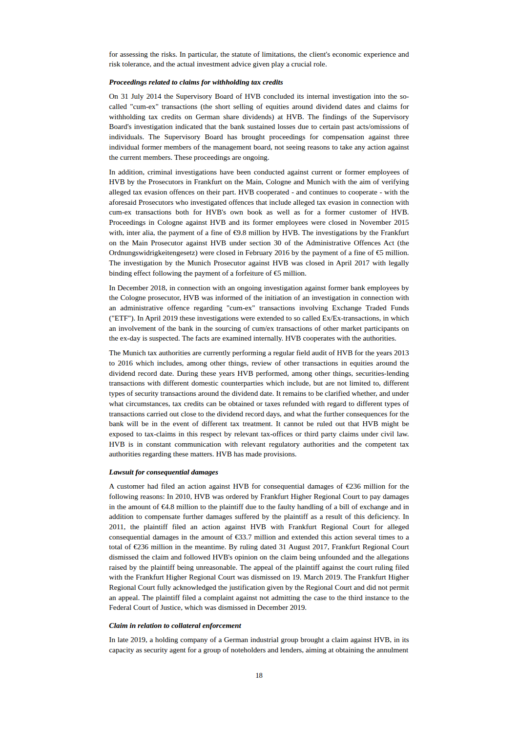for assessing the risks. In particular, the statute of limitations, the client's economic experience and risk tolerance, and the actual investment advice given play a crucial role.
Proceedings related to claims for withholding tax credits
On 31 July 2014 the Supervisory Board of HVB concluded its internal investigation into the so-called "cum-ex" transactions (the short selling of equities around dividend dates and claims for withholding tax credits on German share dividends) at HVB. The findings of the Supervisory Board's investigation indicated that the bank sustained losses due to certain past acts/omissions of individuals. The Supervisory Board has brought proceedings for compensation against three individual former members of the management board, not seeing reasons to take any action against the current members. These proceedings are ongoing.
In addition, criminal investigations have been conducted against current or former employees of HVB by the Prosecutors in Frankfurt on the Main, Cologne and Munich with the aim of verifying alleged tax evasion offences on their part. HVB cooperated - and continues to cooperate - with the aforesaid Prosecutors who investigated offences that include alleged tax evasion in connection with cum-ex transactions both for HVB's own book as well as for a former customer of HVB. Proceedings in Cologne against HVB and its former employees were closed in November 2015 with, inter alia, the payment of a fine of €9.8 million by HVB. The investigations by the Frankfurt on the Main Prosecutor against HVB under section 30 of the Administrative Offences Act (the Ordnungswidrigkeitengesetz) were closed in February 2016 by the payment of a fine of €5 million. The investigation by the Munich Prosecutor against HVB was closed in April 2017 with legally binding effect following the payment of a forfeiture of €5 million.
In December 2018, in connection with an ongoing investigation against former bank employees by the Cologne prosecutor, HVB was informed of the initiation of an investigation in connection with an administrative offence regarding "cum-ex" transactions involving Exchange Traded Funds ("ETF"). In April 2019 these investigations were extended to so called Ex/Ex-transactions, in which an involvement of the bank in the sourcing of cum/ex transactions of other market participants on the ex-day is suspected. The facts are examined internally. HVB cooperates with the authorities.
The Munich tax authorities are currently performing a regular field audit of HVB for the years 2013 to 2016 which includes, among other things, review of other transactions in equities around the dividend record date. During these years HVB performed, among other things, securities-lending transactions with different domestic counterparties which include, but are not limited to, different types of security transactions around the dividend date. It remains to be clarified whether, and under what circumstances, tax credits can be obtained or taxes refunded with regard to different types of transactions carried out close to the dividend record days, and what the further consequences for the bank will be in the event of different tax treatment. It cannot be ruled out that HVB might be exposed to tax-claims in this respect by relevant tax-offices or third party claims under civil law. HVB is in constant communication with relevant regulatory authorities and the competent tax authorities regarding these matters. HVB has made provisions.
Lawsuit for consequential damages
A customer had filed an action against HVB for consequential damages of €236 million for the following reasons: In 2010, HVB was ordered by Frankfurt Higher Regional Court to pay damages in the amount of €4.8 million to the plaintiff due to the faulty handling of a bill of exchange and in addition to compensate further damages suffered by the plaintiff as a result of this deficiency. In 2011, the plaintiff filed an action against HVB with Frankfurt Regional Court for alleged consequential damages in the amount of €33.7 million and extended this action several times to a total of €236 million in the meantime. By ruling dated 31 August 2017, Frankfurt Regional Court dismissed the claim and followed HVB's opinion on the claim being unfounded and the allegations raised by the plaintiff being unreasonable. The appeal of the plaintiff against the court ruling filed with the Frankfurt Higher Regional Court was dismissed on 19. March 2019. The Frankfurt Higher Regional Court fully acknowledged the justification given by the Regional Court and did not permit an appeal. The plaintiff filed a complaint against not admitting the case to the third instance to the Federal Court of Justice, which was dismissed in December 2019.
Claim in relation to collateral enforcement
In late 2019, a holding company of a German industrial group brought a claim against HVB, in its capacity as security agent for a group of noteholders and lenders, aiming at obtaining the annulment
18